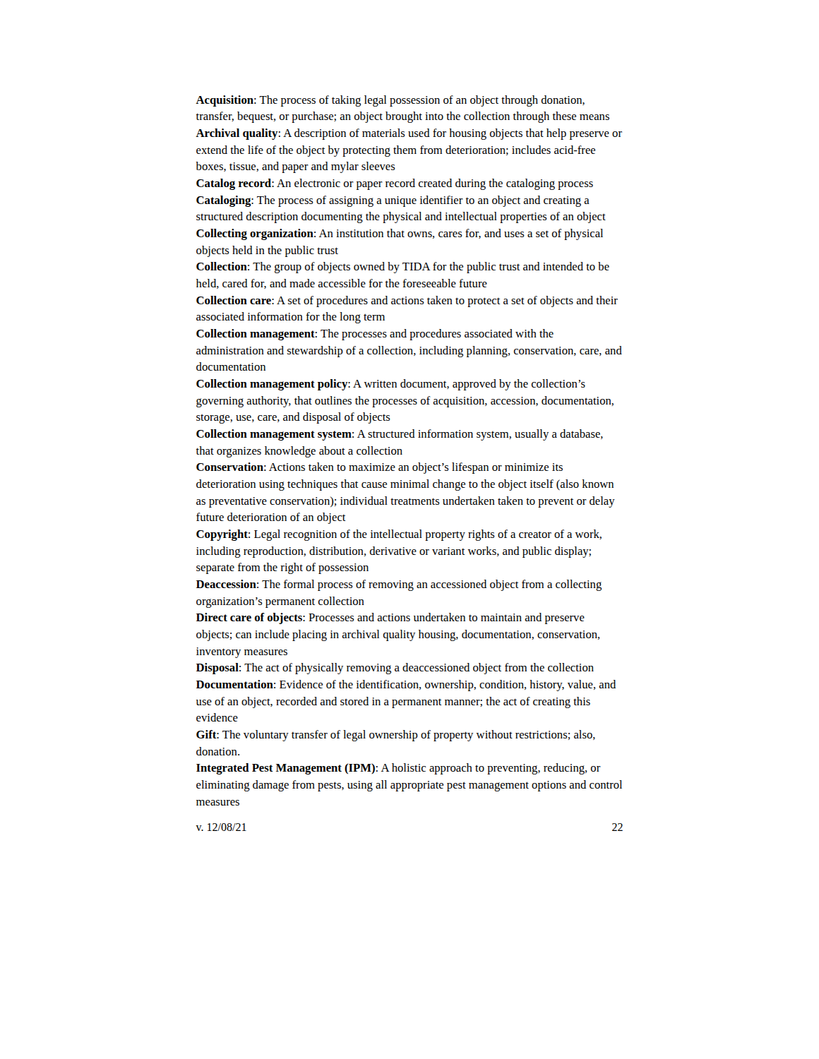Acquisition: The process of taking legal possession of an object through donation, transfer, bequest, or purchase; an object brought into the collection through these means
Archival quality: A description of materials used for housing objects that help preserve or extend the life of the object by protecting them from deterioration; includes acid-free boxes, tissue, and paper and mylar sleeves
Catalog record: An electronic or paper record created during the cataloging process
Cataloging: The process of assigning a unique identifier to an object and creating a structured description documenting the physical and intellectual properties of an object
Collecting organization: An institution that owns, cares for, and uses a set of physical objects held in the public trust
Collection: The group of objects owned by TIDA for the public trust and intended to be held, cared for, and made accessible for the foreseeable future
Collection care: A set of procedures and actions taken to protect a set of objects and their associated information for the long term
Collection management: The processes and procedures associated with the administration and stewardship of a collection, including planning, conservation, care, and documentation
Collection management policy: A written document, approved by the collection’s governing authority, that outlines the processes of acquisition, accession, documentation, storage, use, care, and disposal of objects
Collection management system: A structured information system, usually a database, that organizes knowledge about a collection
Conservation: Actions taken to maximize an object’s lifespan or minimize its deterioration using techniques that cause minimal change to the object itself (also known as preventative conservation); individual treatments undertaken taken to prevent or delay future deterioration of an object
Copyright: Legal recognition of the intellectual property rights of a creator of a work, including reproduction, distribution, derivative or variant works, and public display; separate from the right of possession
Deaccession: The formal process of removing an accessioned object from a collecting organization’s permanent collection
Direct care of objects: Processes and actions undertaken to maintain and preserve objects; can include placing in archival quality housing, documentation, conservation, inventory measures
Disposal: The act of physically removing a deaccessioned object from the collection
Documentation: Evidence of the identification, ownership, condition, history, value, and use of an object, recorded and stored in a permanent manner; the act of creating this evidence
Gift: The voluntary transfer of legal ownership of property without restrictions; also, donation.
Integrated Pest Management (IPM): A holistic approach to preventing, reducing, or eliminating damage from pests, using all appropriate pest management options and control measures
v. 12/08/21 22